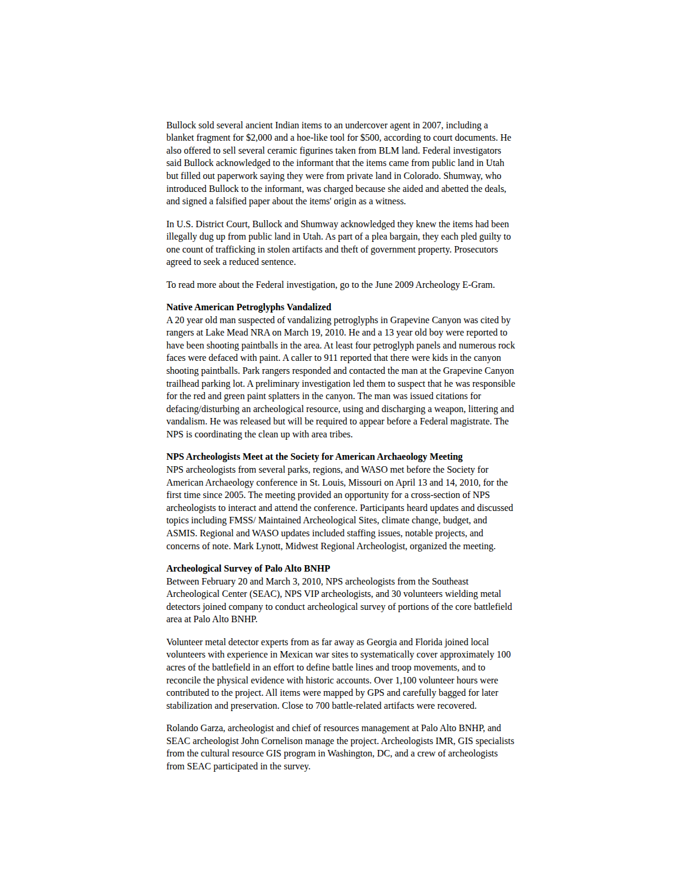Bullock sold several ancient Indian items to an undercover agent in 2007, including a blanket fragment for $2,000 and a hoe-like tool for $500, according to court documents. He also offered to sell several ceramic figurines taken from BLM land. Federal investigators said Bullock acknowledged to the informant that the items came from public land in Utah but filled out paperwork saying they were from private land in Colorado. Shumway, who introduced Bullock to the informant, was charged because she aided and abetted the deals, and signed a falsified paper about the items' origin as a witness.
In U.S. District Court, Bullock and Shumway acknowledged they knew the items had been illegally dug up from public land in Utah. As part of a plea bargain, they each pled guilty to one count of trafficking in stolen artifacts and theft of government property. Prosecutors agreed to seek a reduced sentence.
To read more about the Federal investigation, go to the June 2009 Archeology E-Gram.
Native American Petroglyphs Vandalized
A 20 year old man suspected of vandalizing petroglyphs in Grapevine Canyon was cited by rangers at Lake Mead NRA on March 19, 2010. He and a 13 year old boy were reported to have been shooting paintballs in the area. At least four petroglyph panels and numerous rock faces were defaced with paint. A caller to 911 reported that there were kids in the canyon shooting paintballs. Park rangers responded and contacted the man at the Grapevine Canyon trailhead parking lot. A preliminary investigation led them to suspect that he was responsible for the red and green paint splatters in the canyon. The man was issued citations for defacing/disturbing an archeological resource, using and discharging a weapon, littering and vandalism. He was released but will be required to appear before a Federal magistrate. The NPS is coordinating the clean up with area tribes.
NPS Archeologists Meet at the Society for American Archaeology Meeting
NPS archeologists from several parks, regions, and WASO met before the Society for American Archaeology conference in St. Louis, Missouri on April 13 and 14, 2010, for the first time since 2005. The meeting provided an opportunity for a cross-section of NPS archeologists to interact and attend the conference. Participants heard updates and discussed topics including FMSS/ Maintained Archeological Sites, climate change, budget, and ASMIS. Regional and WASO updates included staffing issues, notable projects, and concerns of note. Mark Lynott, Midwest Regional Archeologist, organized the meeting.
Archeological Survey of Palo Alto BNHP
Between February 20 and March 3, 2010, NPS archeologists from the Southeast Archeological Center (SEAC), NPS VIP archeologists, and 30 volunteers wielding metal detectors joined company to conduct archeological survey of portions of the core battlefield area at Palo Alto BNHP.
Volunteer metal detector experts from as far away as Georgia and Florida joined local volunteers with experience in Mexican war sites to systematically cover approximately 100 acres of the battlefield in an effort to define battle lines and troop movements, and to reconcile the physical evidence with historic accounts. Over 1,100 volunteer hours were contributed to the project. All items were mapped by GPS and carefully bagged for later stabilization and preservation. Close to 700 battle-related artifacts were recovered.
Rolando Garza, archeologist and chief of resources management at Palo Alto BNHP, and SEAC archeologist John Cornelison manage the project. Archeologists IMR, GIS specialists from the cultural resource GIS program in Washington, DC, and a crew of archeologists from SEAC participated in the survey.